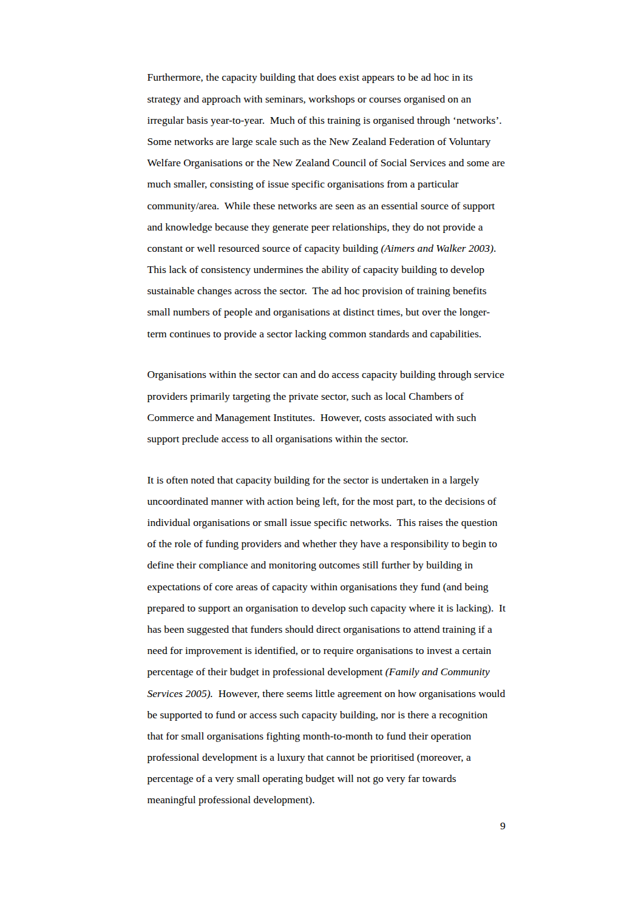Furthermore, the capacity building that does exist appears to be ad hoc in its strategy and approach with seminars, workshops or courses organised on an irregular basis year-to-year. Much of this training is organised through ‘networks’. Some networks are large scale such as the New Zealand Federation of Voluntary Welfare Organisations or the New Zealand Council of Social Services and some are much smaller, consisting of issue specific organisations from a particular community/area. While these networks are seen as an essential source of support and knowledge because they generate peer relationships, they do not provide a constant or well resourced source of capacity building (Aimers and Walker 2003). This lack of consistency undermines the ability of capacity building to develop sustainable changes across the sector. The ad hoc provision of training benefits small numbers of people and organisations at distinct times, but over the longer-term continues to provide a sector lacking common standards and capabilities.
Organisations within the sector can and do access capacity building through service providers primarily targeting the private sector, such as local Chambers of Commerce and Management Institutes. However, costs associated with such support preclude access to all organisations within the sector.
It is often noted that capacity building for the sector is undertaken in a largely uncoordinated manner with action being left, for the most part, to the decisions of individual organisations or small issue specific networks. This raises the question of the role of funding providers and whether they have a responsibility to begin to define their compliance and monitoring outcomes still further by building in expectations of core areas of capacity within organisations they fund (and being prepared to support an organisation to develop such capacity where it is lacking). It has been suggested that funders should direct organisations to attend training if a need for improvement is identified, or to require organisations to invest a certain percentage of their budget in professional development (Family and Community Services 2005). However, there seems little agreement on how organisations would be supported to fund or access such capacity building, nor is there a recognition that for small organisations fighting month-to-month to fund their operation professional development is a luxury that cannot be prioritised (moreover, a percentage of a very small operating budget will not go very far towards meaningful professional development).
9